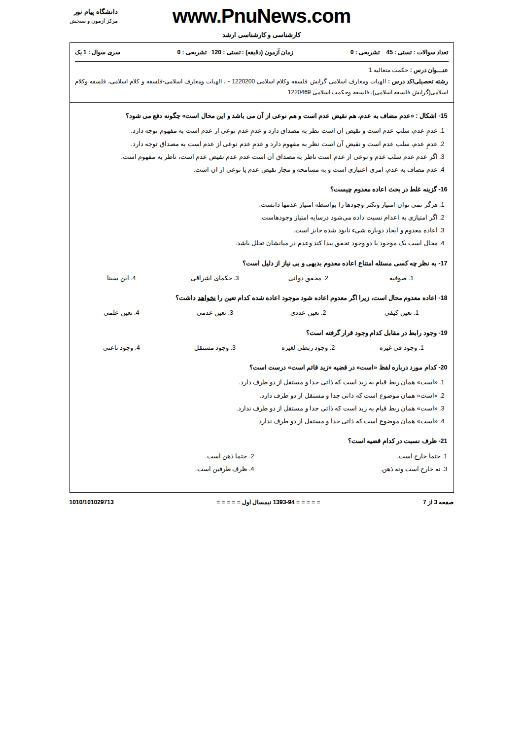دانشگاه پیام نور
مرکز آزمون و سنجش
www. PnuNews. com
کارشناسی و کارشناسی ارشد
تعداد سوالات : تستی : 45 تشریحی : 0
زمان آزمون (دقیقه) : تستی : 120 تشریحی : 0
سری سوال : 1 یک
عنـــوان درس : حکمت متعالیه 1
رشته تحصیلی/کد درس : الهیات ومعارف اسلامی گرایش فلسفه وکلام اسلامی 1220200 - ، الهیات ومعارف اسلامی-فلسفه و کلام اسلامی، فلسفه وکلام اسلامی(گرایش فلسفه اسلامی)، فلسفه وحکمت اسلامی 1220469
15- اشکال : «عدم مضاف به عدم، هم نقیض عدم است و هم نوعی از آن می باشد و این محال است» چگونه دفع می شود؟
1. عدمِ عدم، سلب عدم است و نقیض آن است نظر به مصداق دارد و عدمِ عدم نوعی از عدم است به مفهوم توجه دارد.
2. عدمِ عدم، سلب عدم است و نقیض آن است نظر به مفهوم دارد و عدمِ عدم نوعی از عدم است به مصداق توجه دارد.
3. اگر عدم عدم سلب عدم و نوعی از عدم است ناظر به مصداق آن است عدم عدم نقیض عدم است، ناظر به مفهوم است.
4. عدم مضاف به عدم، امری اعتباری است و به مسامحه و مجاز نقیض عدم یا نوعی از آن است.
16- گزینه غلط در بحث اعاده معدوم چیست؟
1. هرگز نمی توان امتیاز وتکثر وجودها را بواسطه امتیاز عدمها دانست.
2. اگر امتیازی به اعدام نسبت داده می‌شود درسایه امتیاز وجودهاست.
3. اعاده معدوم و ایجاد دوباره شیء نابود شده جایز است.
4. محال است یک موجود با دو وجود تخقق پیدا کند وعدم در میانشان تخلل باشد.
17- به نظر چه کسی مسئله امتناع اعاده معدوم بدیهی و بی نیاز از دلیل است؟
1. صوفیه
2. محقق دوانی
3. حکمای اشراقی
4. ابن سینا
18- اعاده معدوم محال است، زیرا اگر معدوم اعاده شود موجود اعاده شده کدام تعین را نخواهد داشت؟
1. تعین کیفی
2. تعین عددی
3. تعین عدمی
4. تعین علمی
19- وجود رابط در مقابل کدام وجود قرار گرفته است؟
1. وجود فی غیره
2. وجود ربطی لغیره
3. وجود مستقل
4. وجود ناعتی
20- کدام مورد درباره لفظ «است» در قضیه «زید قائم است» درست است؟
1. «است» همان ربط قیام به زید است که ذاتی جدا و مستقل از دو طرف دارد.
2. «است» همان موضوع است که ذاتی جدا و مستقل از دو طرف دارد.
3. «است» همان ربط قیام به زید است که ذاتی جدا و مستقل از دو طرف ندارد.
4. «است» همان موضوع است که ذاتی جدا و مستقل از دو طرف ندارد.
21- ظرف نسبت در کدام قضیه است؟
1. حتما خارج است.
2. حتما ذهن است.
3. نه خارج است ونه ذهن.
4. ظرف طرفین است.
صفحه 3 از 7
= = = = = 1393-94 نیمسال اول = = = = =
1010/101029713